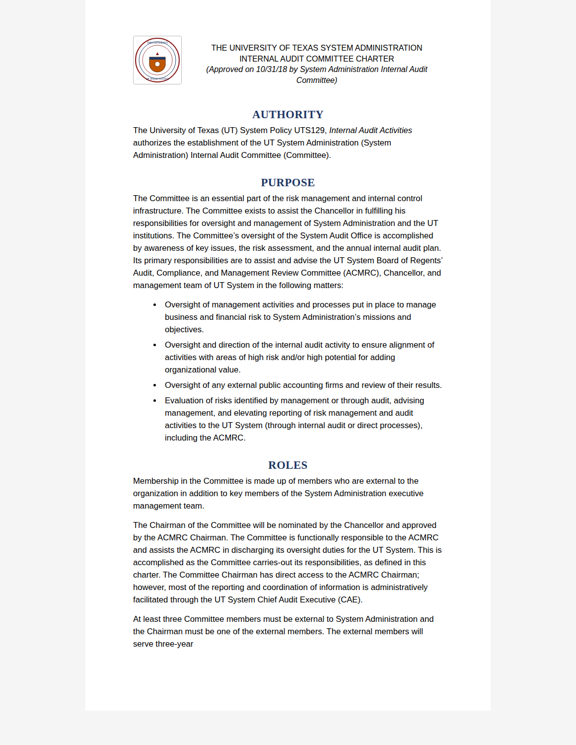THE UNIVERSITY OF TEXAS SYSTEM
THE UNIVERSITY OF TEXAS SYSTEM ADMINISTRATION
INTERNAL AUDIT COMMITTEE CHARTER
(Approved on 10/31/18 by System Administration Internal Audit Committee)
AUTHORITY
The University of Texas (UT) System Policy UTS129, Internal Audit Activities authorizes the establishment of the UT System Administration (System Administration) Internal Audit Committee (Committee).
PURPOSE
The Committee is an essential part of the risk management and internal control infrastructure. The Committee exists to assist the Chancellor in fulfilling his responsibilities for oversight and management of System Administration and the UT institutions. The Committee’s oversight of the System Audit Office is accomplished by awareness of key issues, the risk assessment, and the annual internal audit plan. Its primary responsibilities are to assist and advise the UT System Board of Regents’ Audit, Compliance, and Management Review Committee (ACMRC), Chancellor, and management team of UT System in the following matters:
Oversight of management activities and processes put in place to manage business and financial risk to System Administration’s missions and objectives.
Oversight and direction of the internal audit activity to ensure alignment of activities with areas of high risk and/or high potential for adding organizational value.
Oversight of any external public accounting firms and review of their results.
Evaluation of risks identified by management or through audit, advising management, and elevating reporting of risk management and audit activities to the UT System (through internal audit or direct processes), including the ACMRC.
ROLES
Membership in the Committee is made up of members who are external to the organization in addition to key members of the System Administration executive management team.
The Chairman of the Committee will be nominated by the Chancellor and approved by the ACMRC Chairman. The Committee is functionally responsible to the ACMRC and assists the ACMRC in discharging its oversight duties for the UT System. This is accomplished as the Committee carries-out its responsibilities, as defined in this charter. The Committee Chairman has direct access to the ACMRC Chairman; however, most of the reporting and coordination of information is administratively facilitated through the UT System Chief Audit Executive (CAE).
At least three Committee members must be external to System Administration and the Chairman must be one of the external members. The external members will serve three-year